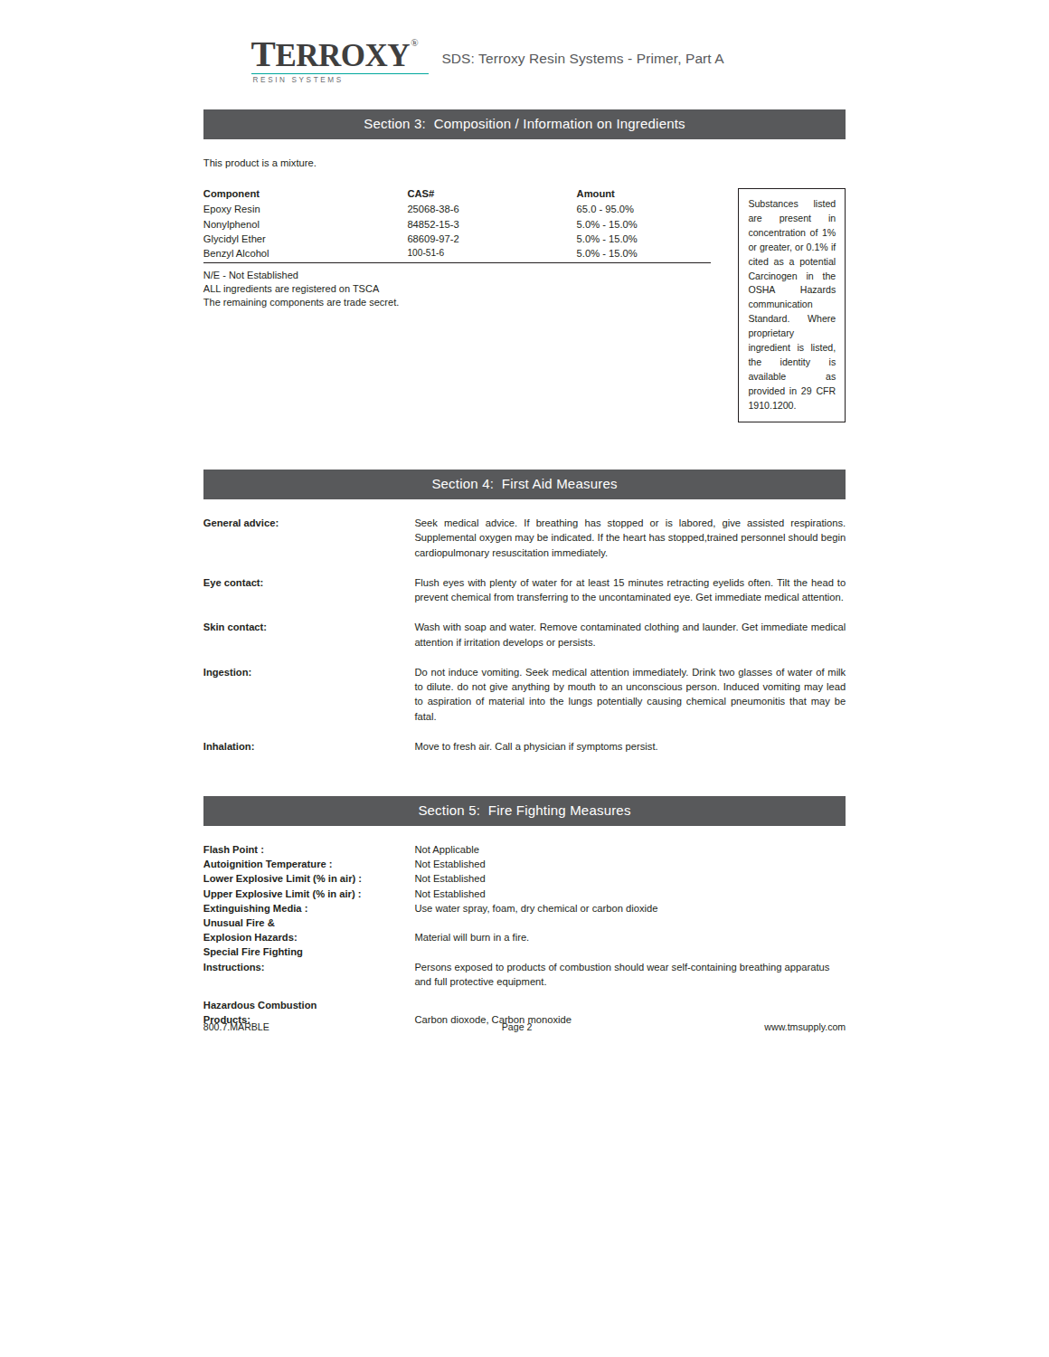TERROXY®
RESIN SYSTEMS
SDS: Terroxy Resin Systems - Primer, Part A
Section 3: Composition / Information on Ingredients
This product is a mixture.
| Component | CAS# | Amount |
| --- | --- | --- |
| Epoxy Resin | 25068-38-6 | 65.0 - 95.0% |
| Nonylphenol | 84852-15-3 | 5.0% - 15.0% |
| Glycidyl Ether | 68609-97-2 | 5.0% - 15.0% |
| Benzyl Alcohol | 100-51-6 | 5.0% - 15.0% |
N/E - Not Established
ALL ingredients are registered on TSCA
The remaining components are trade secret.
Substances listed are present in concentration of 1% or greater, or 0.1% if cited as a potential Carcinogen in the OSHA Hazards communication Standard. Where proprietary ingredient is listed, the identity is available as provided in 29 CFR 1910.1200.
Section 4: First Aid Measures
| General advice: | Seek medical advice. If breathing has stopped or is labored, give assisted respirations. Supplemental oxygen may be indicated. If the heart has stopped,trained personnel should begin cardiopulmonary resuscitation immediately. |
| Eye contact: | Flush eyes with plenty of water for at least 15 minutes retracting eyelids often. Tilt the head to prevent chemical from transferring to the uncontaminated eye. Get immediate medical attention. |
| Skin contact: | Wash with soap and water. Remove contaminated clothing and launder. Get immediate medical attention if irritation develops or persists. |
| Ingestion: | Do not induce vomiting. Seek medical attention immediately. Drink two glasses of water of milk to dilute. do not give anything by mouth to an unconscious person. Induced vomiting may lead to aspiration of material into the lungs potentially causing chemical pneumonitis that may be fatal. |
| Inhalation: | Move to fresh air. Call a physician if symptoms persist. |
Section 5: Fire Fighting Measures
| Flash Point : | Not Applicable |
| Autoignition Temperature : | Not Established |
| Lower Explosive Limit (% in air) : | Not Established |
| Upper Explosive Limit (% in air) : | Not Established |
| Extinguishing Media : | Use water spray, foam, dry chemical or carbon dioxide |
| Unusual Fire & | |
| Explosion Hazards: | Material will burn in a fire. |
| Special Fire Fighting | |
| Instructions: | Persons exposed to products of combustion should wear self-containing breathing apparatus and full protective equipment. |
| Hazardous Combustion | |
| Products: | Carbon dioxode, Carbon monoxide |
800.7.MARBLE
Page 2
www.tmsupply.com